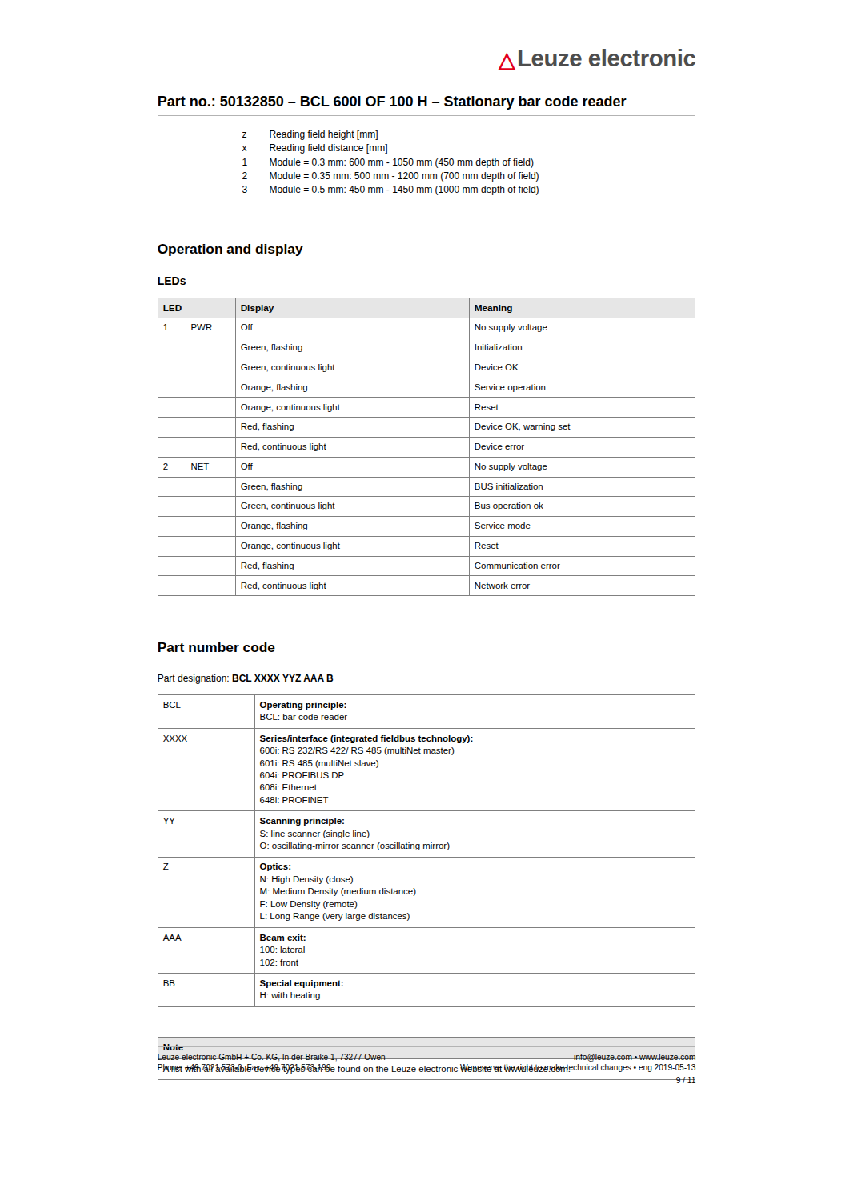△Leuze electronic
Part no.: 50132850 – BCL 600i OF 100 H – Stationary bar code reader
| z | Reading field height [mm] |
| x | Reading field distance [mm] |
| 1 | Module = 0.3 mm: 600 mm - 1050 mm (450 mm depth of field) |
| 2 | Module = 0.35 mm: 500 mm - 1200 mm (700 mm depth of field) |
| 3 | Module = 0.5 mm: 450 mm - 1450 mm (1000 mm depth of field) |
Operation and display
LEDs
| LED | Display | Meaning |
| --- | --- | --- |
| 1 | PWR | Off | No supply voltage |
| | | Green, flashing | Initialization |
| | | Green, continuous light | Device OK |
| | | Orange, flashing | Service operation |
| | | Orange, continuous light | Reset |
| | | Red, flashing | Device OK, warning set |
| | | Red, continuous light | Device error |
| 2 | NET | Off | No supply voltage |
| | | Green, flashing | BUS initialization |
| | | Green, continuous light | Bus operation ok |
| | | Orange, flashing | Service mode |
| | | Orange, continuous light | Reset |
| | | Red, flashing | Communication error |
| | | Red, continuous light | Network error |
Part number code
Part designation: BCL XXXX YYZ AAA B
| BCL | Operating principle: BCL: bar code reader |
| XXXX | Series/interface (integrated fieldbus technology): 600i: RS 232/RS 422/ RS 485 (multiNet master) 601i: RS 485 (multiNet slave) 604i: PROFIBUS DP 608i: Ethernet 648i: PROFINET |
| YY | Scanning principle: S: line scanner (single line) O: oscillating-mirror scanner (oscillating mirror) |
| Z | Optics: N: High Density (close) M: Medium Density (medium distance) F: Low Density (remote) L: Long Range (very large distances) |
| AAA | Beam exit: 100: lateral 102: front |
| BB | Special equipment: H: with heating |
| Note |
| --- |
| A list with all available device types can be found on the Leuze electronic website at www.leuze.com. |
| Leuze electronic GmbH + Co. KG, In der Braike 1, 73277 Owen Phone: +49 7021 573-0, Fax: +49 7021 573-199 | info@leuze.com • www.leuze.com We reserve the right to make technical changes • eng 2019-05-13 |
9 / 11